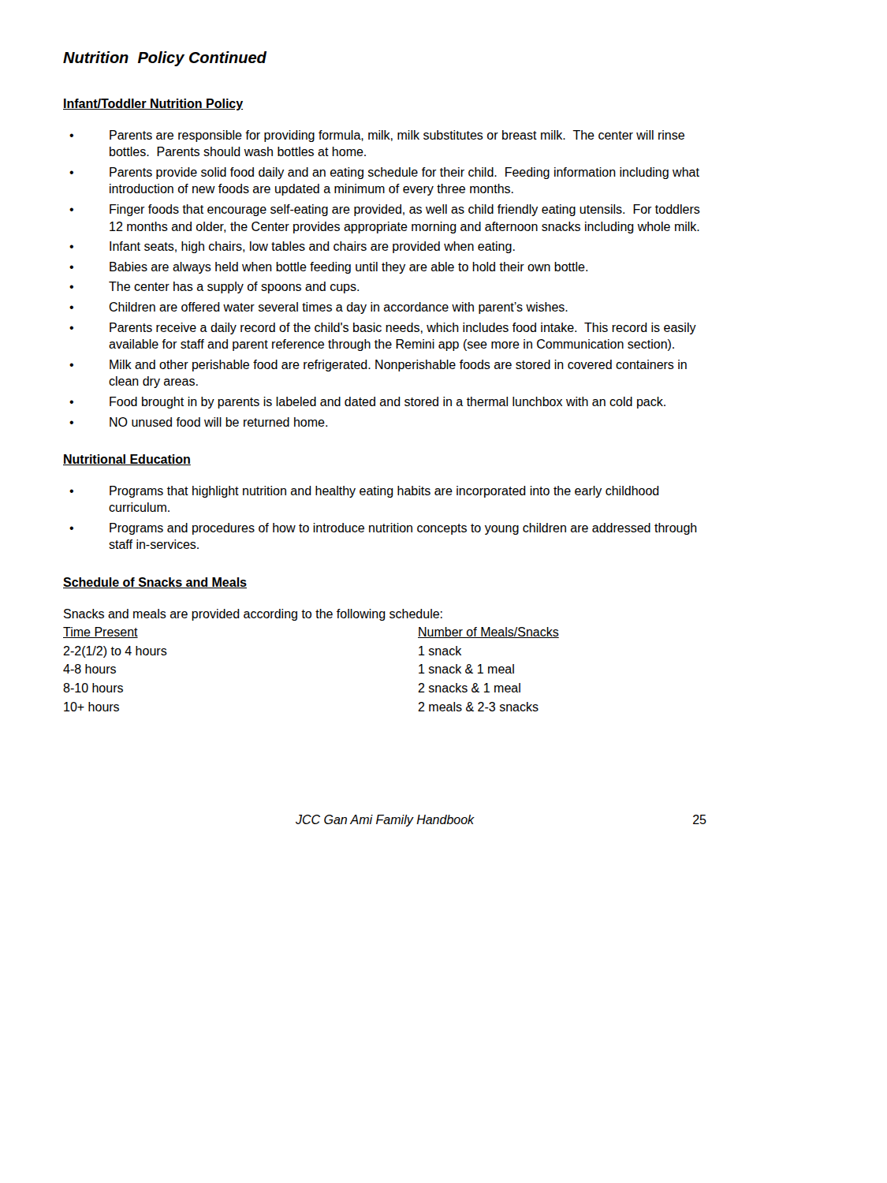Nutrition Policy Continued
Infant/Toddler Nutrition Policy
Parents are responsible for providing formula, milk, milk substitutes or breast milk. The center will rinse bottles. Parents should wash bottles at home.
Parents provide solid food daily and an eating schedule for their child. Feeding information including what introduction of new foods are updated a minimum of every three months.
Finger foods that encourage self-eating are provided, as well as child friendly eating utensils. For toddlers 12 months and older, the Center provides appropriate morning and afternoon snacks including whole milk.
Infant seats, high chairs, low tables and chairs are provided when eating.
Babies are always held when bottle feeding until they are able to hold their own bottle.
The center has a supply of spoons and cups.
Children are offered water several times a day in accordance with parent’s wishes.
Parents receive a daily record of the child's basic needs, which includes food intake. This record is easily available for staff and parent reference through the Remini app (see more in Communication section).
Milk and other perishable food are refrigerated. Nonperishable foods are stored in covered containers in clean dry areas.
Food brought in by parents is labeled and dated and stored in a thermal lunchbox with an cold pack.
NO unused food will be returned home.
Nutritional Education
Programs that highlight nutrition and healthy eating habits are incorporated into the early childhood curriculum.
Programs and procedures of how to introduce nutrition concepts to young children are addressed through staff in-services.
Schedule of Snacks and Meals
Snacks and meals are provided according to the following schedule:
| Time Present | Number of Meals/Snacks |
| 2-2(1/2) to 4 hours | 1 snack |
| 4-8 hours | 1 snack & 1 meal |
| 8-10 hours | 2 snacks & 1 meal |
| 10+ hours | 2 meals & 2-3 snacks |
JCC Gan Ami Family Handbook 25